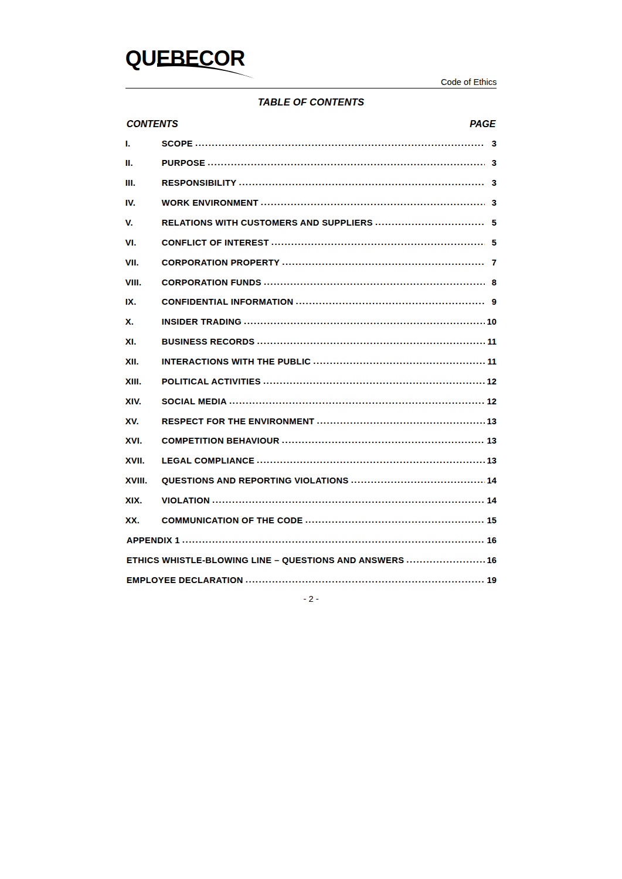QUEBECOR
Code of Ethics
TABLE OF CONTENTS
CONTENTS PAGE
I. SCOPE .................................................................................................................. 3
II. PURPOSE .............................................................................................................. 3
III. RESPONSIBILITY ................................................................................................. 3
IV. WORK ENVIRONMENT ....................................................................................... 3
V. RELATIONS WITH CUSTOMERS AND SUPPLIERS ..................................................... 5
VI. CONFLICT OF INTEREST ................................................................................. 5
VII. CORPORATION PROPERTY .............................................................................. 7
VIII. CORPORATION FUNDS ..................................................................................... 8
IX. CONFIDENTIAL INFORMATION ....................................................................... 9
X. INSIDER TRADING ......................................................................................... 10
XI. BUSINESS RECORDS ..................................................................................... 11
XII. INTERACTIONS WITH THE PUBLIC ................................................................. 11
XIII. POLITICAL ACTIVITIES ................................................................................. 12
XIV. SOCIAL MEDIA ............................................................................................. 12
XV. RESPECT FOR THE ENVIRONMENT ................................................................ 13
XVI. COMPETITION BEHAVIOUR ......................................................................... 13
XVII. LEGAL COMPLIANCE ..................................................................................... 13
XVIII. QUESTIONS AND REPORTING VIOLATIONS ....................................................... 14
XIX. VIOLATION ..................................................................................................... 14
XX. COMMUNICATION OF THE CODE ................................................................... 15
APPENDIX 1 ................................................................................................................. 16
ETHICS WHISTLE-BLOWING LINE – QUESTIONS AND ANSWERS ....................................................... 16
EMPLOYEE DECLARATION ............................................................................................. 19
- 2 -